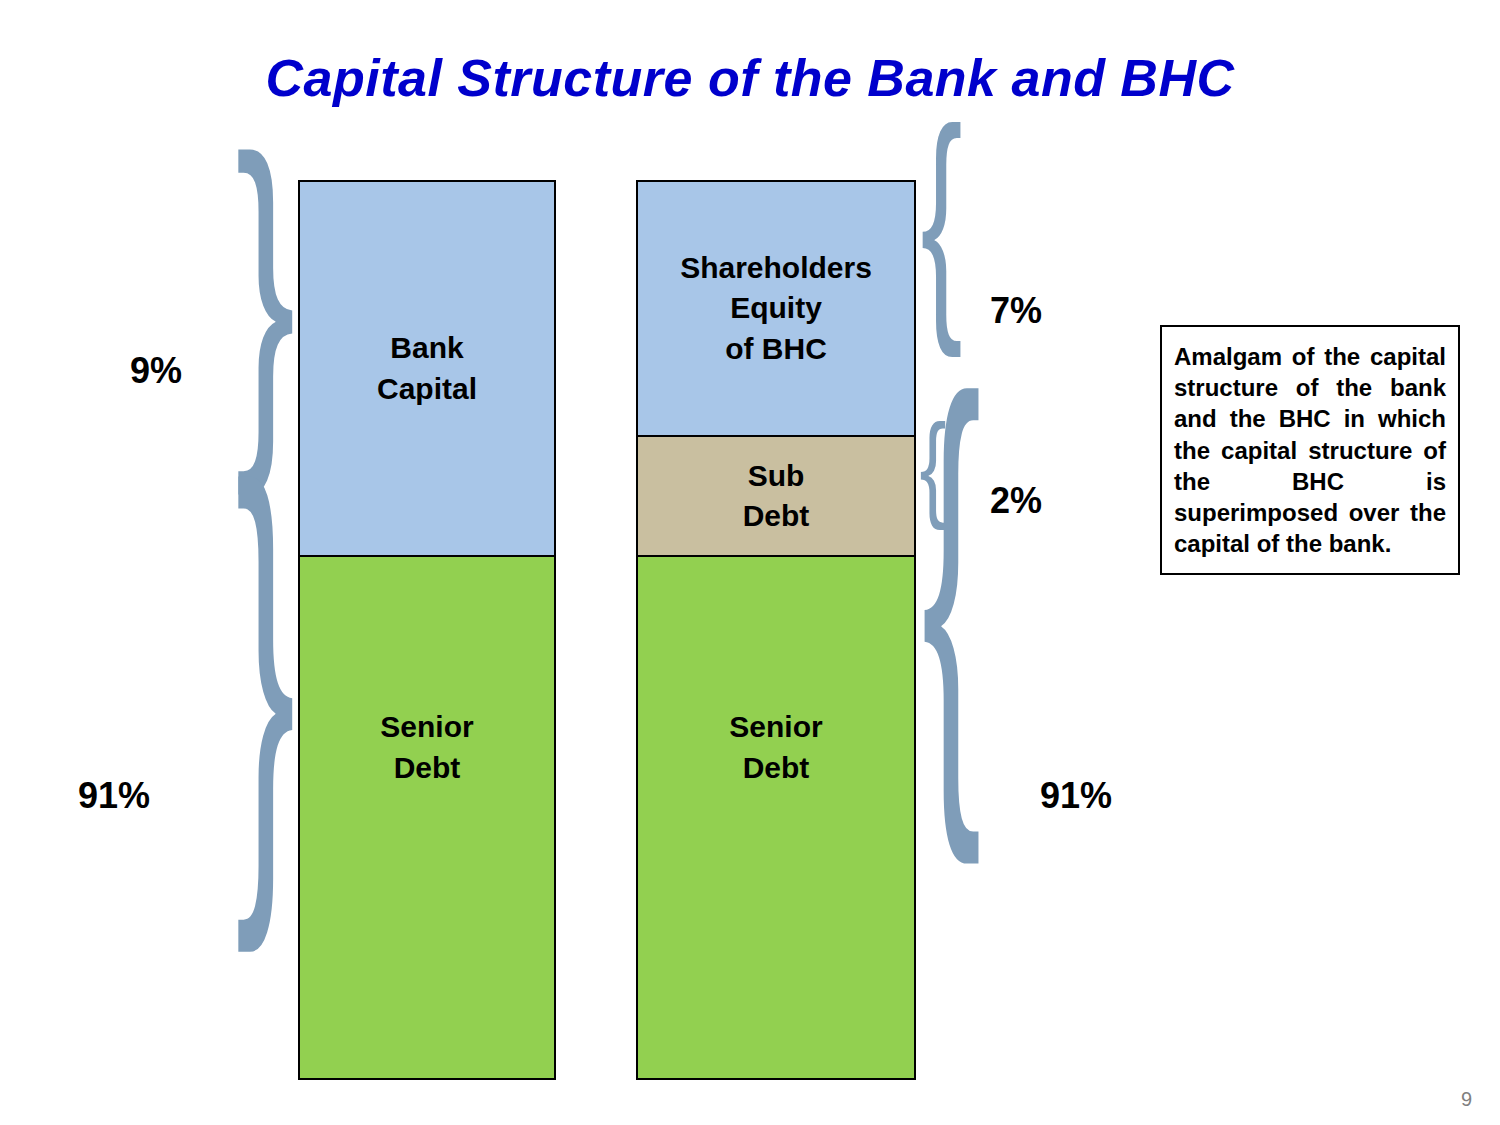Capital Structure of the Bank and BHC
}
}
}
}
}
9%
91%
7%
2%
91%
Bank Capital
Senior Debt
Shareholders Equity of BHC
Sub Debt
Senior Debt
Amalgam of the capital structure of the bank and the BHC in which the capital structure of the BHC is superimposed over the capital of the bank.
9